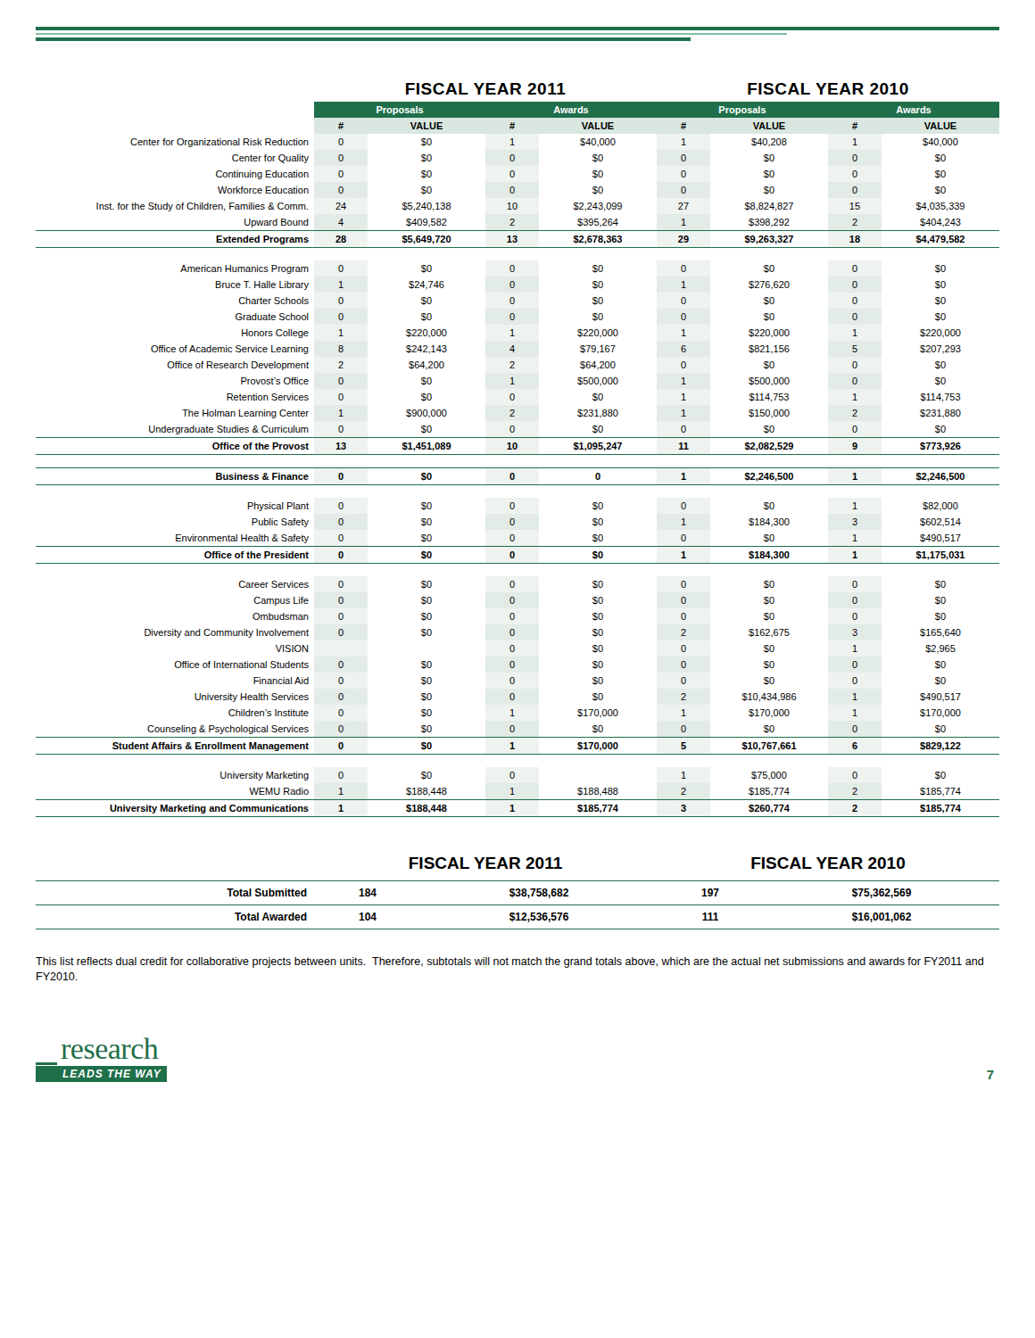| | FISCAL YEAR 2011 | FISCAL YEAR 2010 |
| | Proposals | Awards | Proposals | Awards |
| | # | VALUE | # | VALUE | # | VALUE | # | VALUE |
| Center for Organizational Risk Reduction | 0 | $0 | 1 | $40,000 | 1 | $40,208 | 1 | $40,000 |
| Center for Quality | 0 | $0 | 0 | $0 | 0 | $0 | 0 | $0 |
| Continuing Education | 0 | $0 | 0 | $0 | 0 | $0 | 0 | $0 |
| Workforce Education | 0 | $0 | 0 | $0 | 0 | $0 | 0 | $0 |
| Inst. for the Study of Children, Families & Comm. | 24 | $5,240,138 | 10 | $2,243,099 | 27 | $8,824,827 | 15 | $4,035,339 |
| Upward Bound | 4 | $409,582 | 2 | $395,264 | 1 | $398,292 | 2 | $404,243 |
| Extended Programs | 28 | $5,649,720 | 13 | $2,678,363 | 29 | $9,263,327 | 18 | $4,479,582 |
| American Humanics Program | 0 | $0 | 0 | $0 | 0 | $0 | 0 | $0 |
| Bruce T. Halle Library | 1 | $24,746 | 0 | $0 | 1 | $276,620 | 0 | $0 |
| Charter Schools | 0 | $0 | 0 | $0 | 0 | $0 | 0 | $0 |
| Graduate School | 0 | $0 | 0 | $0 | 0 | $0 | 0 | $0 |
| Honors College | 1 | $220,000 | 1 | $220,000 | 1 | $220,000 | 1 | $220,000 |
| Office of Academic Service Learning | 8 | $242,143 | 4 | $79,167 | 6 | $821,156 | 5 | $207,293 |
| Office of Research Development | 2 | $64,200 | 2 | $64,200 | 0 | $0 | 0 | $0 |
| Provost’s Office | 0 | $0 | 1 | $500,000 | 1 | $500,000 | 0 | $0 |
| Retention Services | 0 | $0 | 0 | $0 | 1 | $114,753 | 1 | $114,753 |
| The Holman Learning Center | 1 | $900,000 | 2 | $231,880 | 1 | $150,000 | 2 | $231,880 |
| Undergraduate Studies & Curriculum | 0 | $0 | 0 | $0 | 0 | $0 | 0 | $0 |
| Office of the Provost | 13 | $1,451,089 | 10 | $1,095,247 | 11 | $2,082,529 | 9 | $773,926 |
| Business & Finance | 0 | $0 | 0 | 0 | 1 | $2,246,500 | 1 | $2,246,500 |
| Physical Plant | 0 | $0 | 0 | $0 | 0 | $0 | 1 | $82,000 |
| Public Safety | 0 | $0 | 0 | $0 | 1 | $184,300 | 3 | $602,514 |
| Environmental Health & Safety | 0 | $0 | 0 | $0 | 0 | $0 | 1 | $490,517 |
| Office of the President | 0 | $0 | 0 | $0 | 1 | $184,300 | 1 | $1,175,031 |
| Career Services | 0 | $0 | 0 | $0 | 0 | $0 | 0 | $0 |
| Campus Life | 0 | $0 | 0 | $0 | 0 | $0 | 0 | $0 |
| Ombudsman | 0 | $0 | 0 | $0 | 0 | $0 | 0 | $0 |
| Diversity and Community Involvement | 0 | $0 | 0 | $0 | 2 | $162,675 | 3 | $165,640 |
| VISION | | | 0 | $0 | 0 | $0 | 1 | $2,965 |
| Office of International Students | 0 | $0 | 0 | $0 | 0 | $0 | 0 | $0 |
| Financial Aid | 0 | $0 | 0 | $0 | 0 | $0 | 0 | $0 |
| University Health Services | 0 | $0 | 0 | $0 | 2 | $10,434,986 | 1 | $490,517 |
| Children’s Institute | 0 | $0 | 1 | $170,000 | 1 | $170,000 | 1 | $170,000 |
| Counseling & Psychological Services | 0 | $0 | 0 | $0 | 0 | $0 | 0 | $0 |
| Student Affairs & Enrollment Management | 0 | $0 | 1 | $170,000 | 5 | $10,767,661 | 6 | $829,122 |
| University Marketing | 0 | $0 | 0 | | 1 | $75,000 | 0 | $0 |
| WEMU Radio | 1 | $188,448 | 1 | $188,488 | 2 | $185,774 | 2 | $185,774 |
| University Marketing and Communications | 1 | $188,448 | 1 | $185,774 | 3 | $260,774 | 2 | $185,774 |
| | FISCAL YEAR 2011 | FISCAL YEAR 2010 |
| Total Submitted | 184 | $38,758,682 | 197 | $75,362,569 |
| Total Awarded | 104 | $12,536,576 | 111 | $16,001,062 |
This list reflects dual credit for collaborative projects between units. Therefore, subtotals will not match the grand totals above, which are the actual net submissions and awards for FY2011 and FY2010.
research
LEADS THE WAY
7